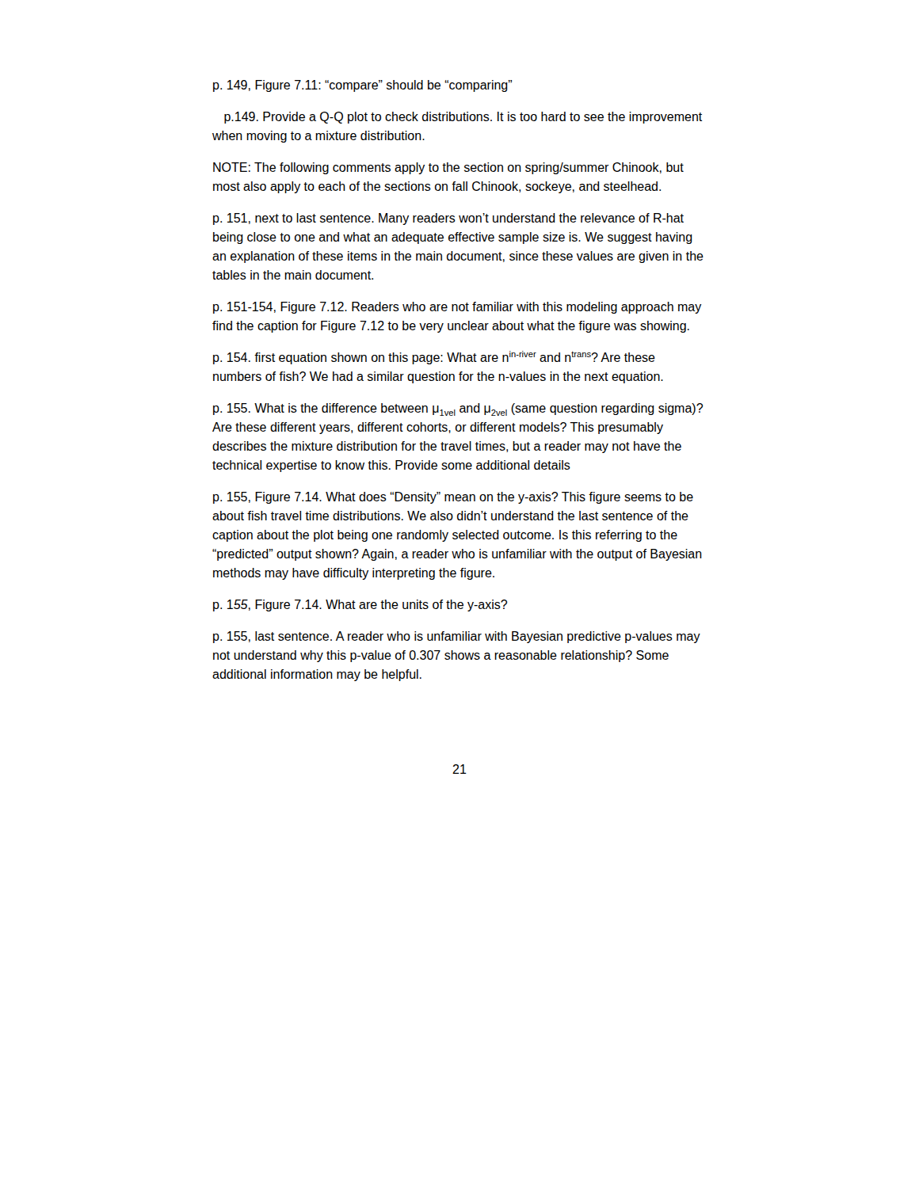p. 149, Figure 7.11: “compare” should be “comparing”
p.149. Provide a Q-Q plot to check distributions. It is too hard to see the improvement when moving to a mixture distribution.
NOTE: The following comments apply to the section on spring/summer Chinook, but most also apply to each of the sections on fall Chinook, sockeye, and steelhead.
p. 151, next to last sentence. Many readers won’t understand the relevance of R-hat being close to one and what an adequate effective sample size is. We suggest having an explanation of these items in the main document, since these values are given in the tables in the main document.
p. 151-154, Figure 7.12. Readers who are not familiar with this modeling approach may find the caption for Figure 7.12 to be very unclear about what the figure was showing.
p. 154. first equation shown on this page: What are nin-river and ntrans? Are these numbers of fish? We had a similar question for the n-values in the next equation.
p. 155. What is the difference between μ1vel and μ2vel (same question regarding sigma)? Are these different years, different cohorts, or different models? This presumably describes the mixture distribution for the travel times, but a reader may not have the technical expertise to know this. Provide some additional details
p. 155, Figure 7.14. What does “Density” mean on the y-axis? This figure seems to be about fish travel time distributions. We also didn’t understand the last sentence of the caption about the plot being one randomly selected outcome. Is this referring to the “predicted” output shown? Again, a reader who is unfamiliar with the output of Bayesian methods may have difficulty interpreting the figure.
p. 155, Figure 7.14. What are the units of the y-axis?
p. 155, last sentence. A reader who is unfamiliar with Bayesian predictive p-values may not understand why this p-value of 0.307 shows a reasonable relationship? Some additional information may be helpful.
21